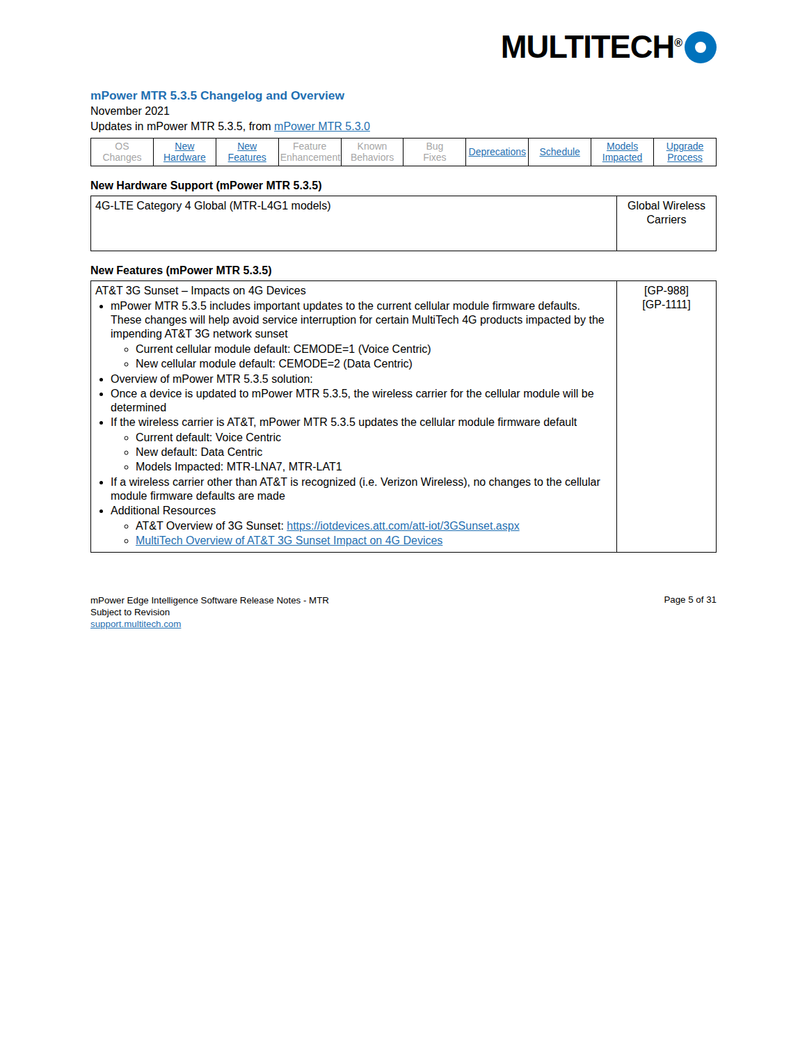MULTITECH®
mPower MTR 5.3.5 Changelog and Overview
November 2021
Updates in mPower MTR 5.3.5, from mPower MTR 5.3.0
| OS Changes | New Hardware | New Features | Feature Enhancement | Known Behaviors | Bug Fixes | Deprecations | Schedule | Models Impacted | Upgrade Process |
New Hardware Support (mPower MTR 5.3.5)
| 4G-LTE Category 4 Global (MTR-L4G1 models) | Global Wireless Carriers |
New Features (mPower MTR 5.3.5)
| AT&T 3G Sunset – Impacts on 4G Devices mPower MTR 5.3.5 includes important updates to the current cellular module firmware defaults. These changes will help avoid service interruption for certain MultiTech 4G products impacted by the impending AT&T 3G network sunset Current cellular module default: CEMODE=1 (Voice Centric) New cellular module default: CEMODE=2 (Data Centric) Overview of mPower MTR 5.3.5 solution: Once a device is updated to mPower MTR 5.3.5, the wireless carrier for the cellular module will be determined If the wireless carrier is AT&T, mPower MTR 5.3.5 updates the cellular module firmware default Current default: Voice Centric New default: Data Centric Models Impacted: MTR-LNA7, MTR-LAT1 If a wireless carrier other than AT&T is recognized (i.e. Verizon Wireless), no changes to the cellular module firmware defaults are made Additional Resources AT&T Overview of 3G Sunset: https://iotdevices.att.com/att-iot/3GSunset.aspx MultiTech Overview of AT&T 3G Sunset Impact on 4G Devices | [GP-988] [GP-1111] |
mPower Edge Intelligence Software Release Notes - MTR
Subject to Revision
support.multitech.com
Page 5 of 31